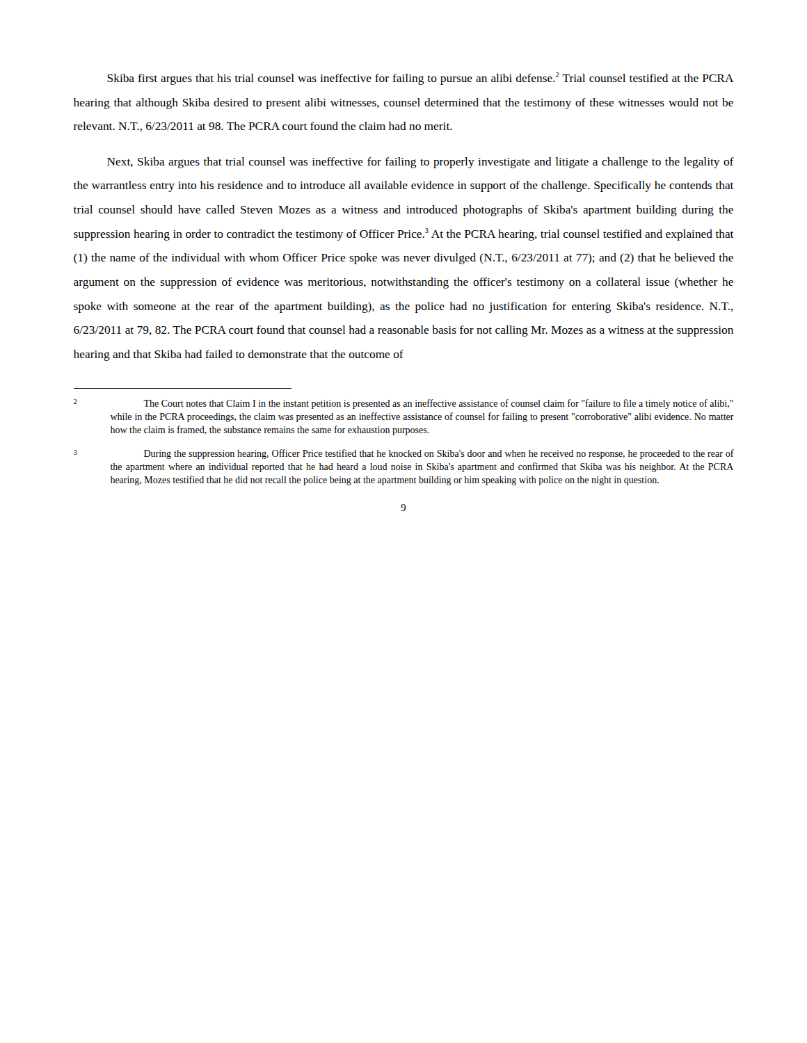Skiba first argues that his trial counsel was ineffective for failing to pursue an alibi defense.2 Trial counsel testified at the PCRA hearing that although Skiba desired to present alibi witnesses, counsel determined that the testimony of these witnesses would not be relevant. N.T., 6/23/2011 at 98. The PCRA court found the claim had no merit.
Next, Skiba argues that trial counsel was ineffective for failing to properly investigate and litigate a challenge to the legality of the warrantless entry into his residence and to introduce all available evidence in support of the challenge. Specifically he contends that trial counsel should have called Steven Mozes as a witness and introduced photographs of Skiba's apartment building during the suppression hearing in order to contradict the testimony of Officer Price.3 At the PCRA hearing, trial counsel testified and explained that (1) the name of the individual with whom Officer Price spoke was never divulged (N.T., 6/23/2011 at 77); and (2) that he believed the argument on the suppression of evidence was meritorious, notwithstanding the officer's testimony on a collateral issue (whether he spoke with someone at the rear of the apartment building), as the police had no justification for entering Skiba's residence. N.T., 6/23/2011 at 79, 82. The PCRA court found that counsel had a reasonable basis for not calling Mr. Mozes as a witness at the suppression hearing and that Skiba had failed to demonstrate that the outcome of
2
The Court notes that Claim I in the instant petition is presented as an ineffective assistance of counsel claim for "failure to file a timely notice of alibi," while in the PCRA proceedings, the claim was presented as an ineffective assistance of counsel for failing to present "corroborative" alibi evidence. No matter how the claim is framed, the substance remains the same for exhaustion purposes.
3
During the suppression hearing, Officer Price testified that he knocked on Skiba's door and when he received no response, he proceeded to the rear of the apartment where an individual reported that he had heard a loud noise in Skiba's apartment and confirmed that Skiba was his neighbor. At the PCRA hearing, Mozes testified that he did not recall the police being at the apartment building or him speaking with police on the night in question.
9